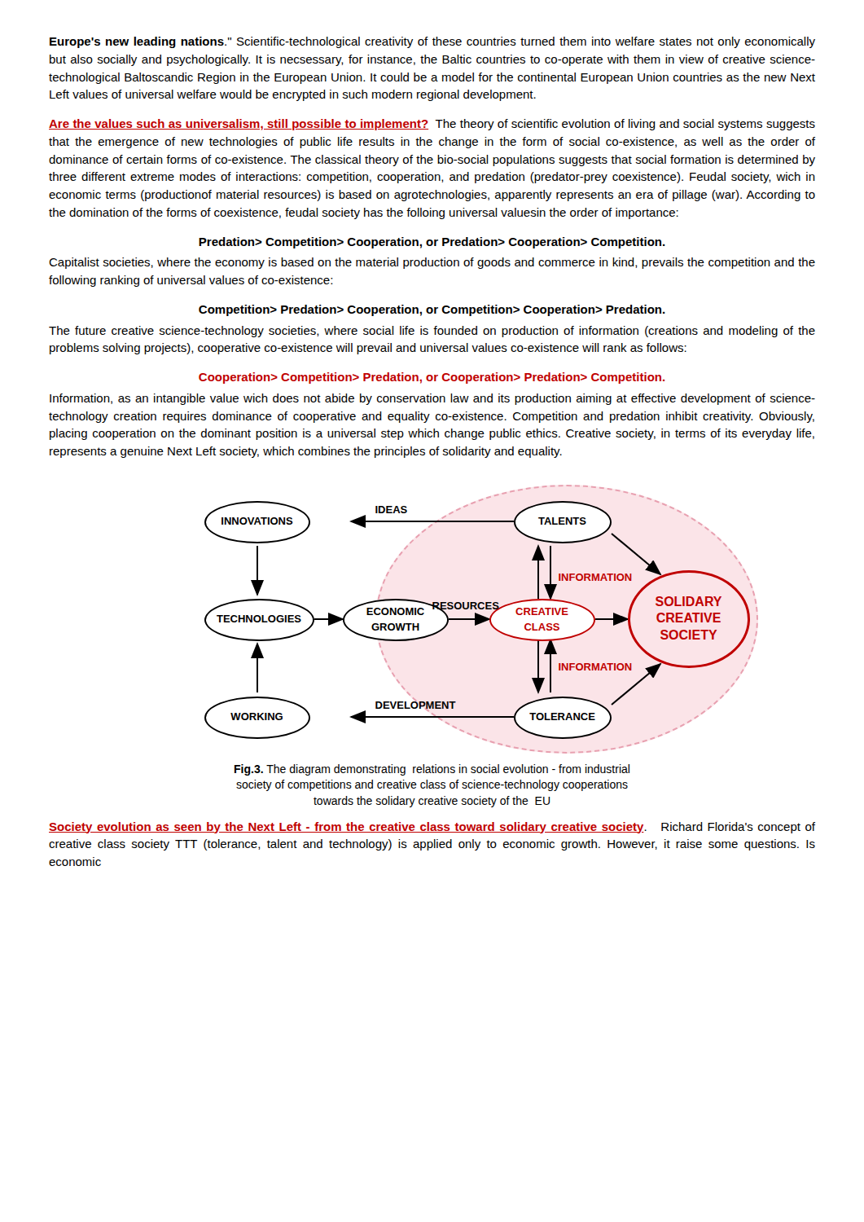Europe's new leading nations." Scientific-technological creativity of these countries turned them into welfare states not only economically but also socially and psychologically. It is necsessary, for instance, the Baltic countries to co-operate with them in view of creative science-technological Baltoscandic Region in the European Union. It could be a model for the continental European Union countries as the new Next Left values of universal welfare would be encrypted in such modern regional development.
Are the values such as universalism, still possible to implement? The theory of scientific evolution of living and social systems suggests that the emergence of new technologies of public life results in the change in the form of social co-existence, as well as the order of dominance of certain forms of co-existence. The classical theory of the bio-social populations suggests that social formation is determined by three different extreme modes of interactions: competition, cooperation, and predation (predator-prey coexistence). Feudal society, wich in economic terms (productionof material resources) is based on agrotechnologies, apparently represents an era of pillage (war). According to the domination of the forms of coexistence, feudal society has the folloing universal valuesin the order of importance:
Predation> Competition> Cooperation, or Predation> Cooperation> Competition.
Capitalist societies, where the economy is based on the material production of goods and commerce in kind, prevails the competition and the following ranking of universal values of co-existence:
Competition> Predation> Cooperation, or Competition> Cooperation> Predation.
The future creative science-technology societies, where social life is founded on production of information (creations and modeling of the problems solving projects), cooperative co-existence will prevail and universal values co-existence will rank as follows:
Cooperation> Competition> Predation, or Cooperation> Predation> Competition.
Information, as an intangible value wich does not abide by conservation law and its production aiming at effective development of science-technology creation requires dominance of cooperative and equality co-existence. Competition and predation inhibit creativity. Obviously, placing cooperation on the dominant position is a universal step which change public ethics. Creative society, in terms of its everyday life, represents a genuine Next Left society, which combines the principles of solidarity and equality.
INNOVATIONS
TECHNOLOGIES
WORKING
ECONOMIC
GROWTH
CREATIVE
CLASS
TALENTS
TOLERANCE
SOLIDARY
CREATIVE
SOCIETY
IDEAS
RESOURCES
INFORMATION
INFORMATION
DEVELOPMENT
Fig.3. The diagram demonstrating relations in social evolution - from industrial
society of competitions and creative class of science-technology cooperations
towards the solidary creative society of the EU
Society evolution as seen by the Next Left - from the creative class toward solidary creative society. Richard Florida's concept of creative class society TTT (tolerance, talent and technology) is applied only to economic growth. However, it raise some questions. Is economic